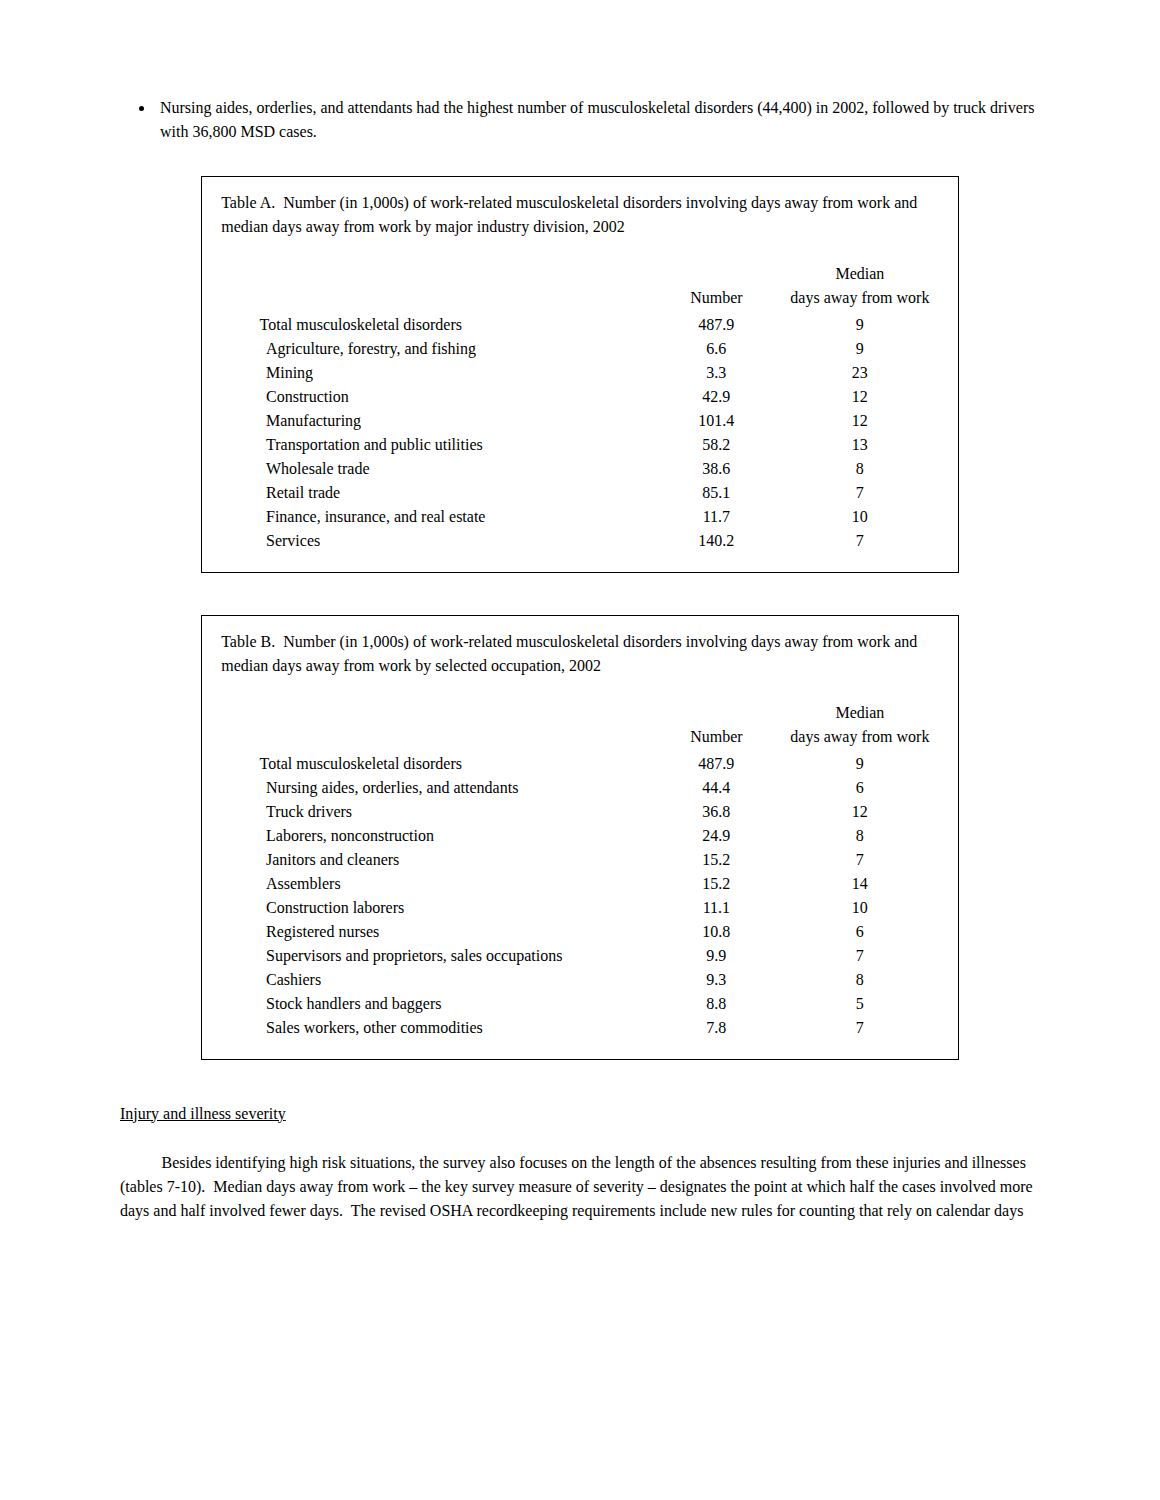Nursing aides, orderlies, and attendants had the highest number of musculoskeletal disorders (44,400) in 2002, followed by truck drivers with 36,800 MSD cases.
Table A. Number (in 1,000s) of work-related musculoskeletal disorders involving days away from work and median days away from work by major industry division, 2002
| | Number | Median days away from work |
| --- | --- | --- |
| Total musculoskeletal disorders | 487.9 | 9 |
| Agriculture, forestry, and fishing | 6.6 | 9 |
| Mining | 3.3 | 23 |
| Construction | 42.9 | 12 |
| Manufacturing | 101.4 | 12 |
| Transportation and public utilities | 58.2 | 13 |
| Wholesale trade | 38.6 | 8 |
| Retail trade | 85.1 | 7 |
| Finance, insurance, and real estate | 11.7 | 10 |
| Services | 140.2 | 7 |
Table B. Number (in 1,000s) of work-related musculoskeletal disorders involving days away from work and median days away from work by selected occupation, 2002
| | Number | Median days away from work |
| --- | --- | --- |
| Total musculoskeletal disorders | 487.9 | 9 |
| Nursing aides, orderlies, and attendants | 44.4 | 6 |
| Truck drivers | 36.8 | 12 |
| Laborers, nonconstruction | 24.9 | 8 |
| Janitors and cleaners | 15.2 | 7 |
| Assemblers | 15.2 | 14 |
| Construction laborers | 11.1 | 10 |
| Registered nurses | 10.8 | 6 |
| Supervisors and proprietors, sales occupations | 9.9 | 7 |
| Cashiers | 9.3 | 8 |
| Stock handlers and baggers | 8.8 | 5 |
| Sales workers, other commodities | 7.8 | 7 |
Injury and illness severity
Besides identifying high risk situations, the survey also focuses on the length of the absences resulting from these injuries and illnesses (tables 7-10). Median days away from work – the key survey measure of severity – designates the point at which half the cases involved more days and half involved fewer days. The revised OSHA recordkeeping requirements include new rules for counting that rely on calendar days